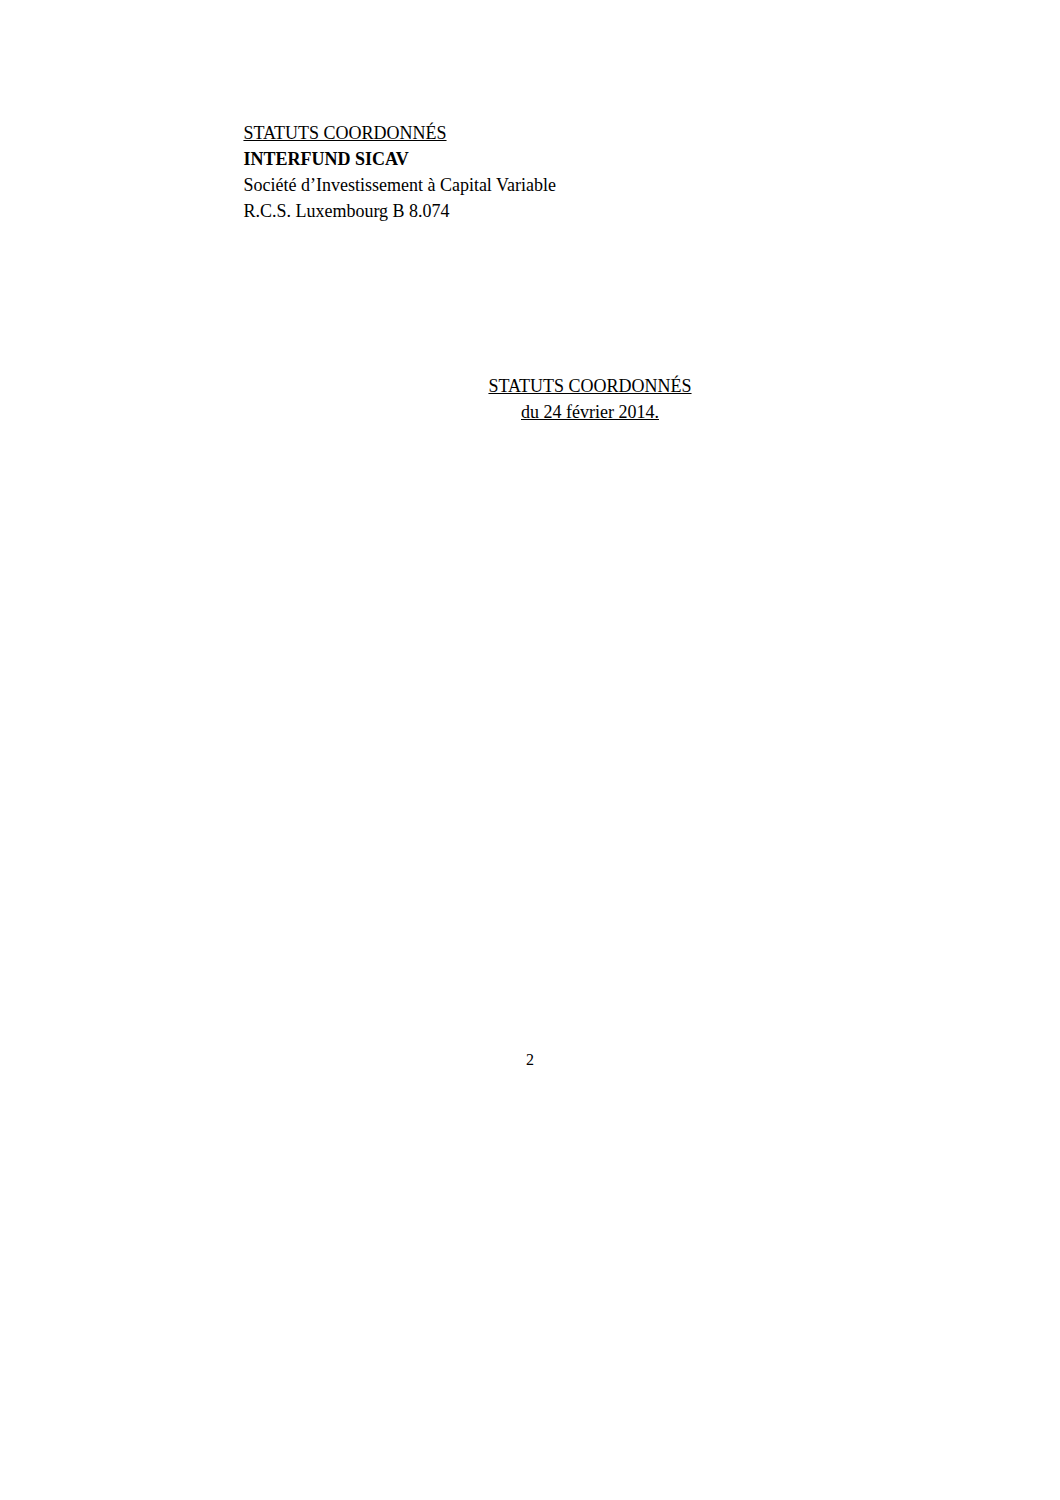STATUTS COORDONNÉS
INTERFUND SICAV
Société d’Investissement à Capital Variable
R.C.S. Luxembourg B 8.074
STATUTS COORDONNÉS du 24 février 2014.
2